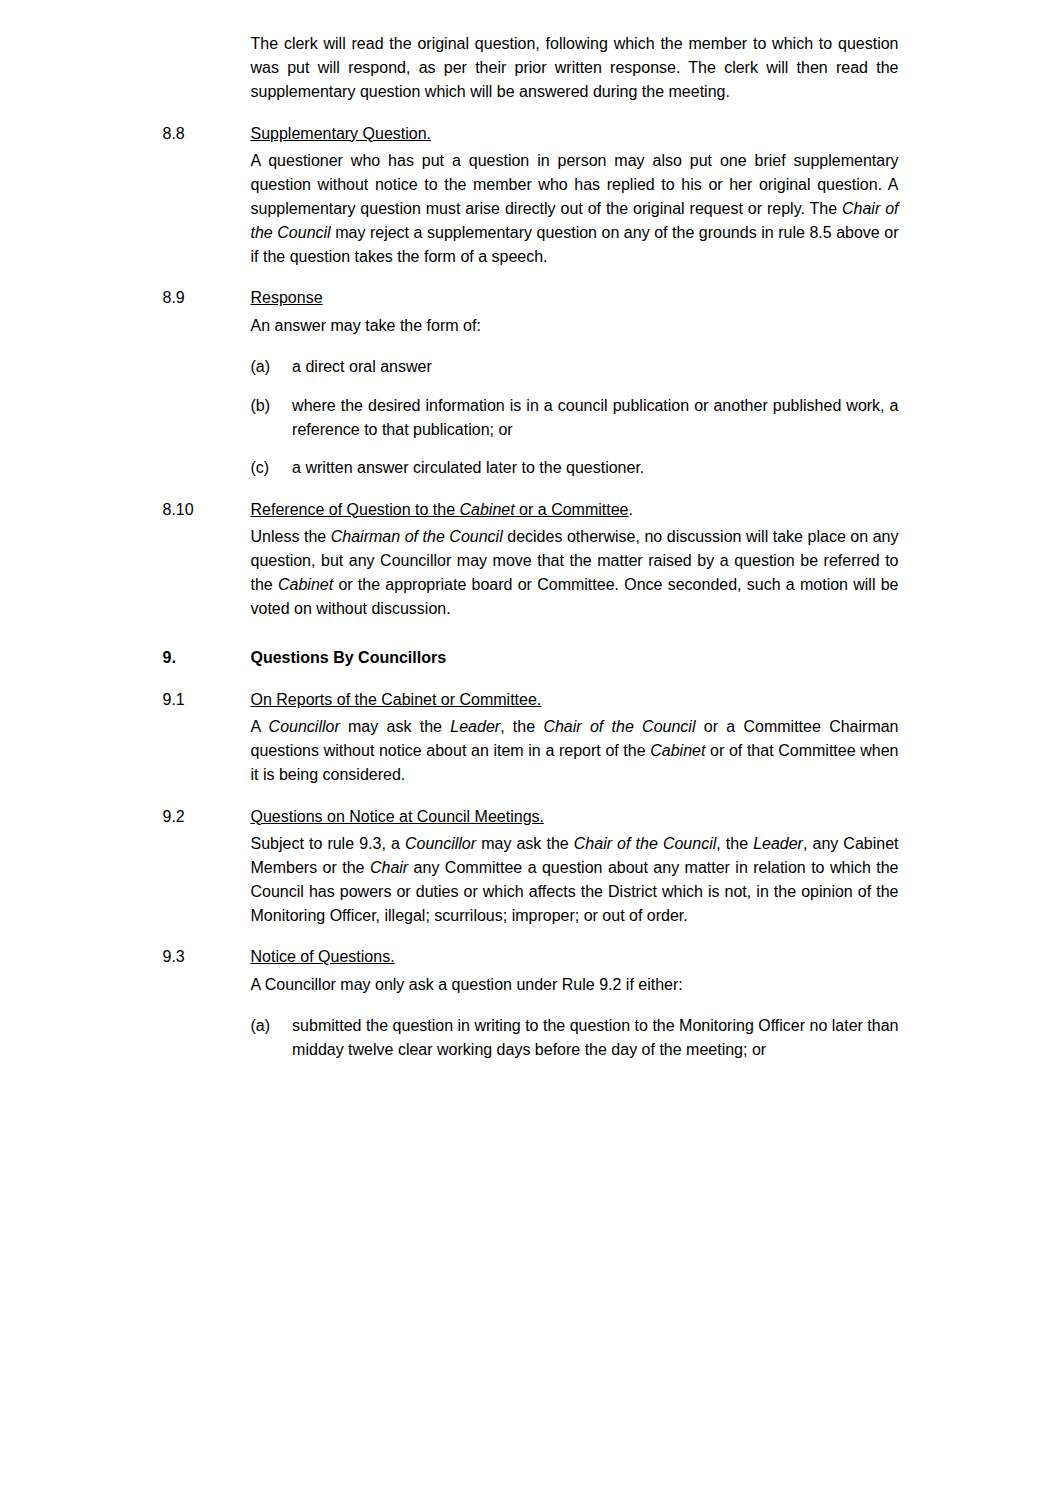The clerk will read the original question, following which the member to which to question was put will respond, as per their prior written response. The clerk will then read the supplementary question which will be answered during the meeting.
8.8
Supplementary Question.
A questioner who has put a question in person may also put one brief supplementary question without notice to the member who has replied to his or her original question. A supplementary question must arise directly out of the original request or reply. The Chair of the Council may reject a supplementary question on any of the grounds in rule 8.5 above or if the question takes the form of a speech.
8.9
Response
An answer may take the form of:
(a) a direct oral answer
(b) where the desired information is in a council publication or another published work, a reference to that publication; or
(c) a written answer circulated later to the questioner.
8.10
Reference of Question to the Cabinet or a Committee.
Unless the Chairman of the Council decides otherwise, no discussion will take place on any question, but any Councillor may move that the matter raised by a question be referred to the Cabinet or the appropriate board or Committee. Once seconded, such a motion will be voted on without discussion.
9.
Questions By Councillors
9.1
On Reports of the Cabinet or Committee.
A Councillor may ask the Leader, the Chair of the Council or a Committee Chairman questions without notice about an item in a report of the Cabinet or of that Committee when it is being considered.
9.2
Questions on Notice at Council Meetings.
Subject to rule 9.3, a Councillor may ask the Chair of the Council, the Leader, any Cabinet Members or the Chair any Committee a question about any matter in relation to which the Council has powers or duties or which affects the District which is not, in the opinion of the Monitoring Officer, illegal; scurrilous; improper; or out of order.
9.3
Notice of Questions.
A Councillor may only ask a question under Rule 9.2 if either:
(a) submitted the question in writing to the question to the Monitoring Officer no later than midday twelve clear working days before the day of the meeting; or